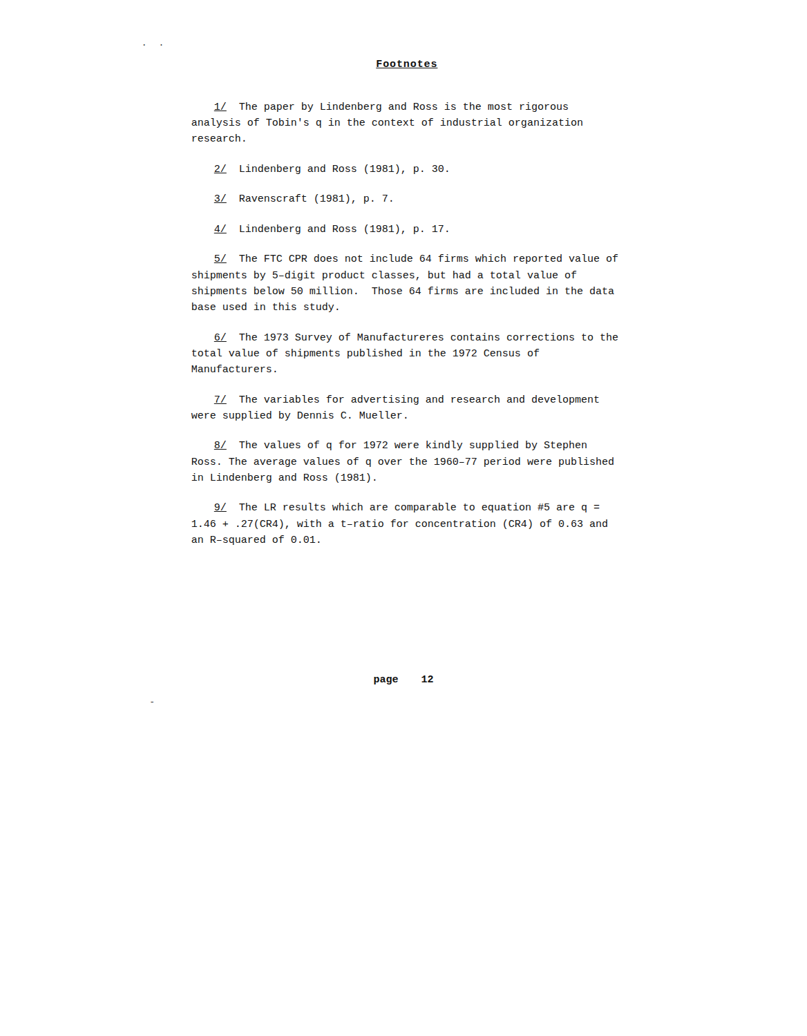. .
Footnotes
1/ The paper by Lindenberg and Ross is the most rigorous analysis of Tobin's q in the context of industrial organization research.
2/ Lindenberg and Ross (1981), p. 30.
3/ Ravenscraft (1981), p. 7.
4/ Lindenberg and Ross (1981), p. 17.
5/ The FTC CPR does not include 64 firms which reported value of shipments by 5–digit product classes, but had a total value of shipments below 50 million. Those 64 firms are included in the data base used in this study.
6/ The 1973 Survey of Manufactureres contains corrections to the total value of shipments published in the 1972 Census of Manufacturers.
7/ The variables for advertising and research and development were supplied by Dennis C. Mueller.
8/ The values of q for 1972 were kindly supplied by Stephen Ross. The average values of q over the 1960–77 period were published in Lindenberg and Ross (1981).
9/ The LR results which are comparable to equation #5 are q = 1.46 + .27(CR4), with a t–ratio for concentration (CR4) of 0.63 and an R–squared of 0.01.
page12
-